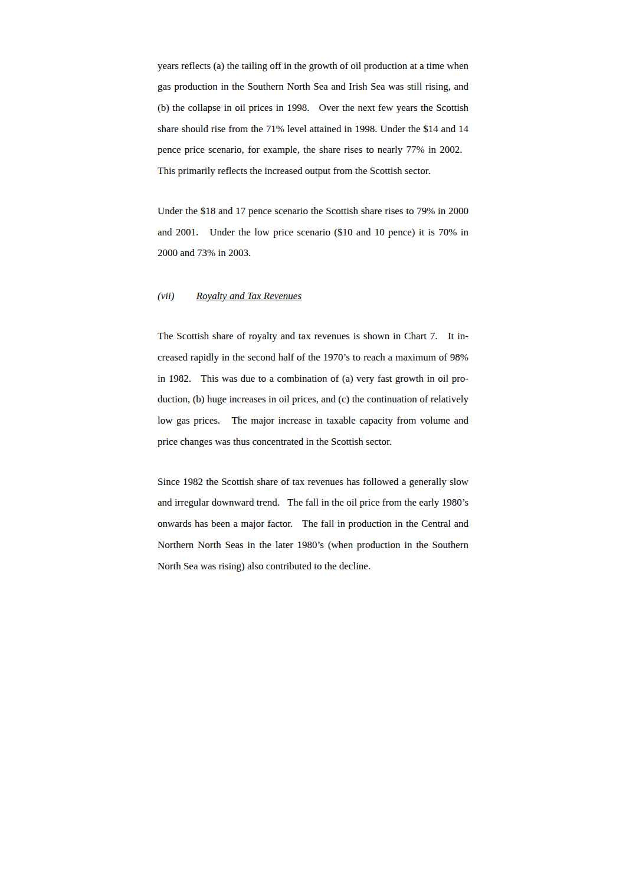years reflects (a) the tailing off in the growth of oil production at a time when gas production in the Southern North Sea and Irish Sea was still rising, and (b) the collapse in oil prices in 1998. Over the next few years the Scottish share should rise from the 71% level attained in 1998. Under the $14 and 14 pence price scenario, for example, the share rises to nearly 77% in 2002. This primarily reflects the increased output from the Scottish sector.
Under the $18 and 17 pence scenario the Scottish share rises to 79% in 2000 and 2001. Under the low price scenario ($10 and 10 pence) it is 70% in 2000 and 73% in 2003.
(vii) Royalty and Tax Revenues
The Scottish share of royalty and tax revenues is shown in Chart 7. It increased rapidly in the second half of the 1970’s to reach a maximum of 98% in 1982. This was due to a combination of (a) very fast growth in oil production, (b) huge increases in oil prices, and (c) the continuation of relatively low gas prices. The major increase in taxable capacity from volume and price changes was thus concentrated in the Scottish sector.
Since 1982 the Scottish share of tax revenues has followed a generally slow and irregular downward trend. The fall in the oil price from the early 1980’s onwards has been a major factor. The fall in production in the Central and Northern North Seas in the later 1980’s (when production in the Southern North Sea was rising) also contributed to the decline.